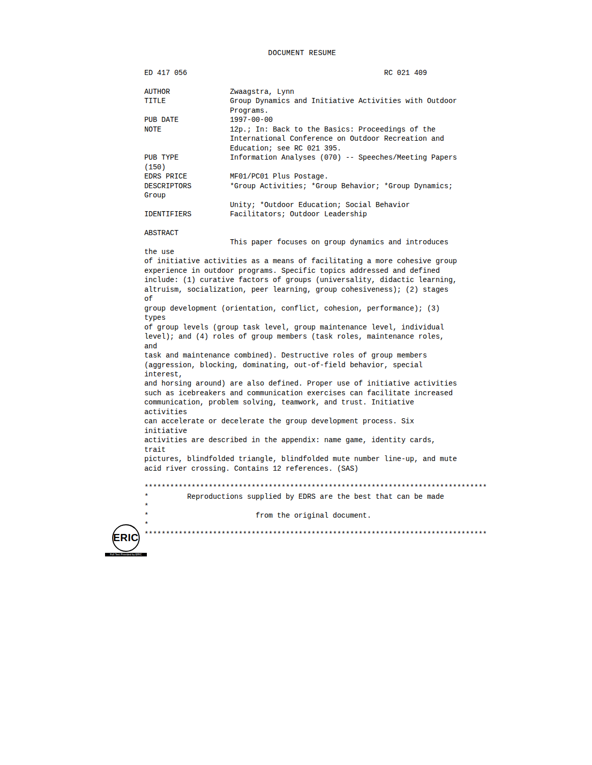DOCUMENT RESUME
ED 417 056                                              RC 021 409

AUTHOR              Zwaagstra, Lynn
TITLE               Group Dynamics and Initiative Activities with Outdoor
                    Programs.
PUB DATE            1997-00-00
NOTE                12p.; In: Back to the Basics: Proceedings of the
                    International Conference on Outdoor Recreation and
                    Education; see RC 021 395.
PUB TYPE            Information Analyses (070) -- Speeches/Meeting Papers (150)
EDRS PRICE          MF01/PC01 Plus Postage.
DESCRIPTORS         *Group Activities; *Group Behavior; *Group Dynamics; Group
                    Unity; *Outdoor Education; Social Behavior
IDENTIFIERS         Facilitators; Outdoor Leadership

ABSTRACT
                    This paper focuses on group dynamics and introduces the use
of initiative activities as a means of facilitating a more cohesive group
experience in outdoor programs. Specific topics addressed and defined
include: (1) curative factors of groups (universality, didactic learning,
altruism, socialization, peer learning, group cohesiveness); (2) stages of
group development (orientation, conflict, cohesion, performance); (3) types
of group levels (group task level, group maintenance level, individual
level); and (4) roles of group members (task roles, maintenance roles, and
task and maintenance combined). Destructive roles of group members
(aggression, blocking, dominating, out-of-field behavior, special interest,
and horsing around) are also defined. Proper use of initiative activities
such as icebreakers and communication exercises can facilitate increased
communication, problem solving, teamwork, and trust. Initiative activities
can accelerate or decelerate the group development process. Six initiative
activities are described in the appendix: name game, identity cards, trait
pictures, blindfolded triangle, blindfolded mute number line-up, and mute
acid river crossing. Contains 12 references. (SAS)

********************************************************************************
*         Reproductions supplied by EDRS are the best that can be made         *
*                         from the original document.                          *
********************************************************************************
ERIC
Full Text Provided by ERIC